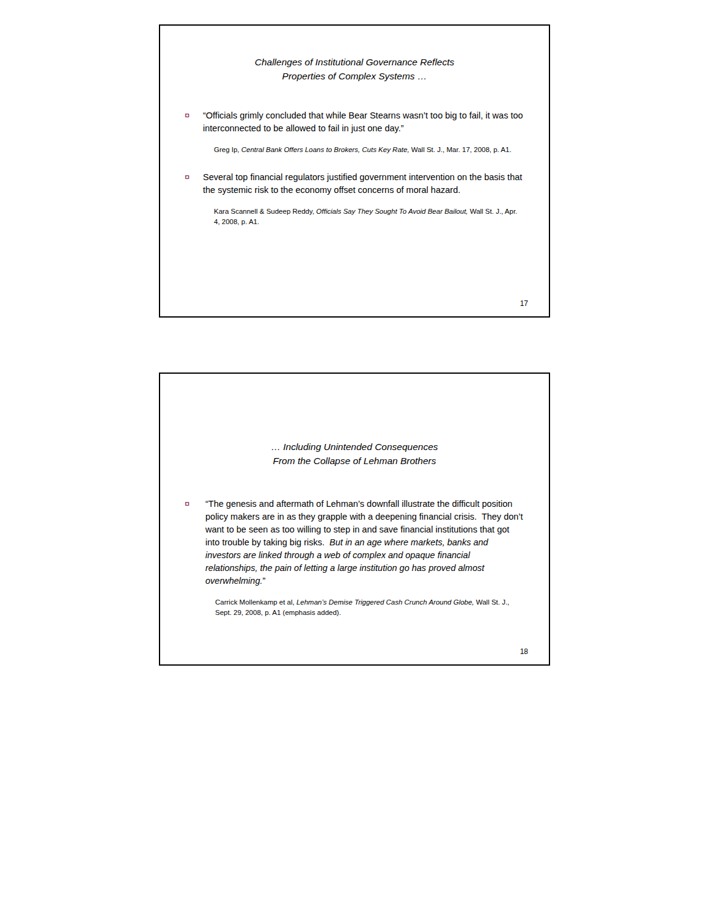Challenges of Institutional Governance Reflects
Properties of Complex Systems …
“Officials grimly concluded that while Bear Stearns wasn’t too big to fail, it was too interconnected to be allowed to fail in just one day.”
Greg Ip, Central Bank Offers Loans to Brokers, Cuts Key Rate, Wall St. J., Mar. 17, 2008, p. A1.
Several top financial regulators justified government intervention on the basis that the systemic risk to the economy offset concerns of moral hazard.
Kara Scannell & Sudeep Reddy, Officials Say They Sought To Avoid Bear Bailout, Wall St. J., Apr. 4, 2008, p. A1.
17
… Including Unintended Consequences
From the Collapse of Lehman Brothers
“The genesis and aftermath of Lehman’s downfall illustrate the difficult position policy makers are in as they grapple with a deepening financial crisis. They don’t want to be seen as too willing to step in and save financial institutions that got into trouble by taking big risks. But in an age where markets, banks and investors are linked through a web of complex and opaque financial relationships, the pain of letting a large institution go has proved almost overwhelming.”
Carrick Mollenkamp et al, Lehman’s Demise Triggered Cash Crunch Around Globe, Wall St. J., Sept. 29, 2008, p. A1 (emphasis added).
18